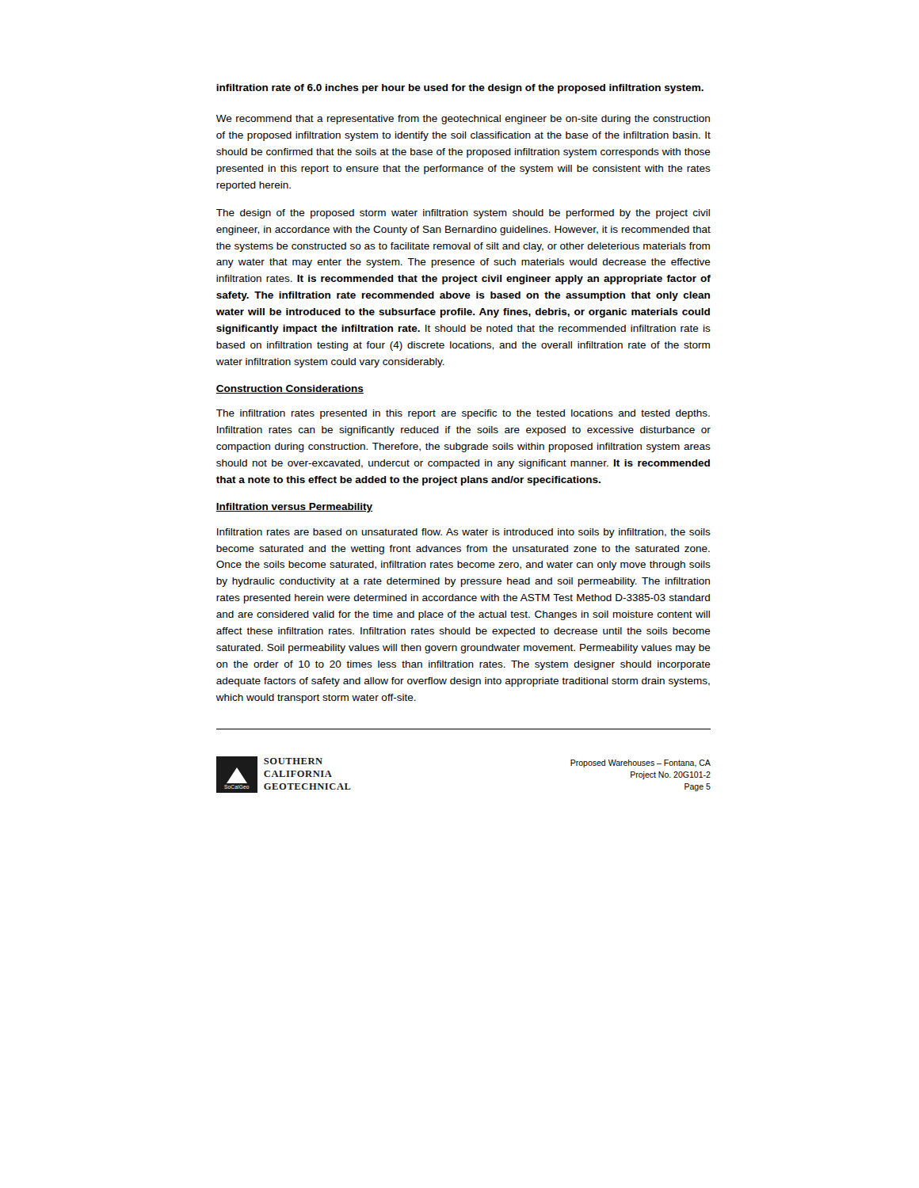infiltration rate of 6.0 inches per hour be used for the design of the proposed infiltration system.
We recommend that a representative from the geotechnical engineer be on-site during the construction of the proposed infiltration system to identify the soil classification at the base of the infiltration basin. It should be confirmed that the soils at the base of the proposed infiltration system corresponds with those presented in this report to ensure that the performance of the system will be consistent with the rates reported herein.
The design of the proposed storm water infiltration system should be performed by the project civil engineer, in accordance with the County of San Bernardino guidelines. However, it is recommended that the systems be constructed so as to facilitate removal of silt and clay, or other deleterious materials from any water that may enter the system. The presence of such materials would decrease the effective infiltration rates. It is recommended that the project civil engineer apply an appropriate factor of safety. The infiltration rate recommended above is based on the assumption that only clean water will be introduced to the subsurface profile. Any fines, debris, or organic materials could significantly impact the infiltration rate. It should be noted that the recommended infiltration rate is based on infiltration testing at four (4) discrete locations, and the overall infiltration rate of the storm water infiltration system could vary considerably.
Construction Considerations
The infiltration rates presented in this report are specific to the tested locations and tested depths. Infiltration rates can be significantly reduced if the soils are exposed to excessive disturbance or compaction during construction. Therefore, the subgrade soils within proposed infiltration system areas should not be over-excavated, undercut or compacted in any significant manner. It is recommended that a note to this effect be added to the project plans and/or specifications.
Infiltration versus Permeability
Infiltration rates are based on unsaturated flow. As water is introduced into soils by infiltration, the soils become saturated and the wetting front advances from the unsaturated zone to the saturated zone. Once the soils become saturated, infiltration rates become zero, and water can only move through soils by hydraulic conductivity at a rate determined by pressure head and soil permeability. The infiltration rates presented herein were determined in accordance with the ASTM Test Method D-3385-03 standard and are considered valid for the time and place of the actual test. Changes in soil moisture content will affect these infiltration rates. Infiltration rates should be expected to decrease until the soils become saturated. Soil permeability values will then govern groundwater movement. Permeability values may be on the order of 10 to 20 times less than infiltration rates. The system designer should incorporate adequate factors of safety and allow for overflow design into appropriate traditional storm drain systems, which would transport storm water off-site.
Southern
California
Geotechnical
Proposed Warehouses – Fontana, CA
Project No. 20G101-2
Page 5